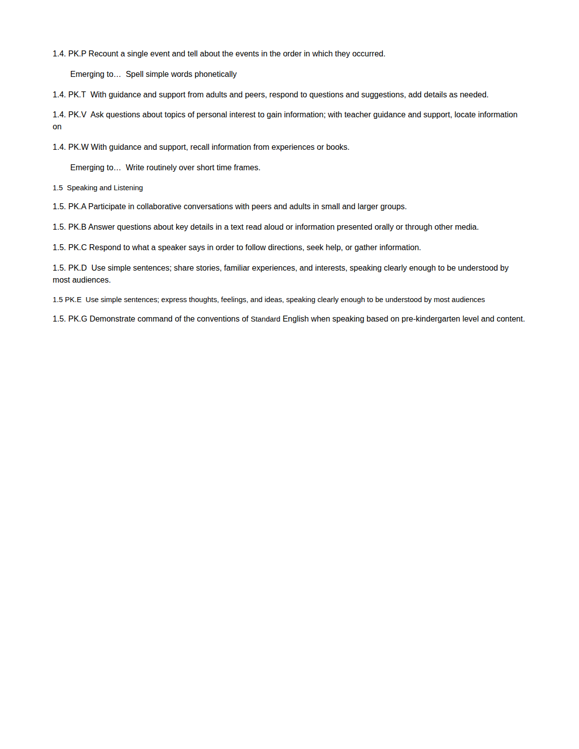1.4. PK.P Recount a single event and tell about the events in the order in which they occurred.
Emerging to… Spell simple words phonetically
1.4. PK.T With guidance and support from adults and peers, respond to questions and suggestions, add details as needed.
1.4. PK.V Ask questions about topics of personal interest to gain information; with teacher guidance and support, locate information on
1.4. PK.W With guidance and support, recall information from experiences or books.
Emerging to… Write routinely over short time frames.
1.5 Speaking and Listening
1.5. PK.A Participate in collaborative conversations with peers and adults in small and larger groups.
1.5. PK.B Answer questions about key details in a text read aloud or information presented orally or through other media.
1.5. PK.C Respond to what a speaker says in order to follow directions, seek help, or gather information.
1.5. PK.D Use simple sentences; share stories, familiar experiences, and interests, speaking clearly enough to be understood by most audiences.
1.5 PK.E Use simple sentences; express thoughts, feelings, and ideas, speaking clearly enough to be understood by most audiences
1.5. PK.G Demonstrate command of the conventions of Standard English when speaking based on pre-kindergarten level and content.